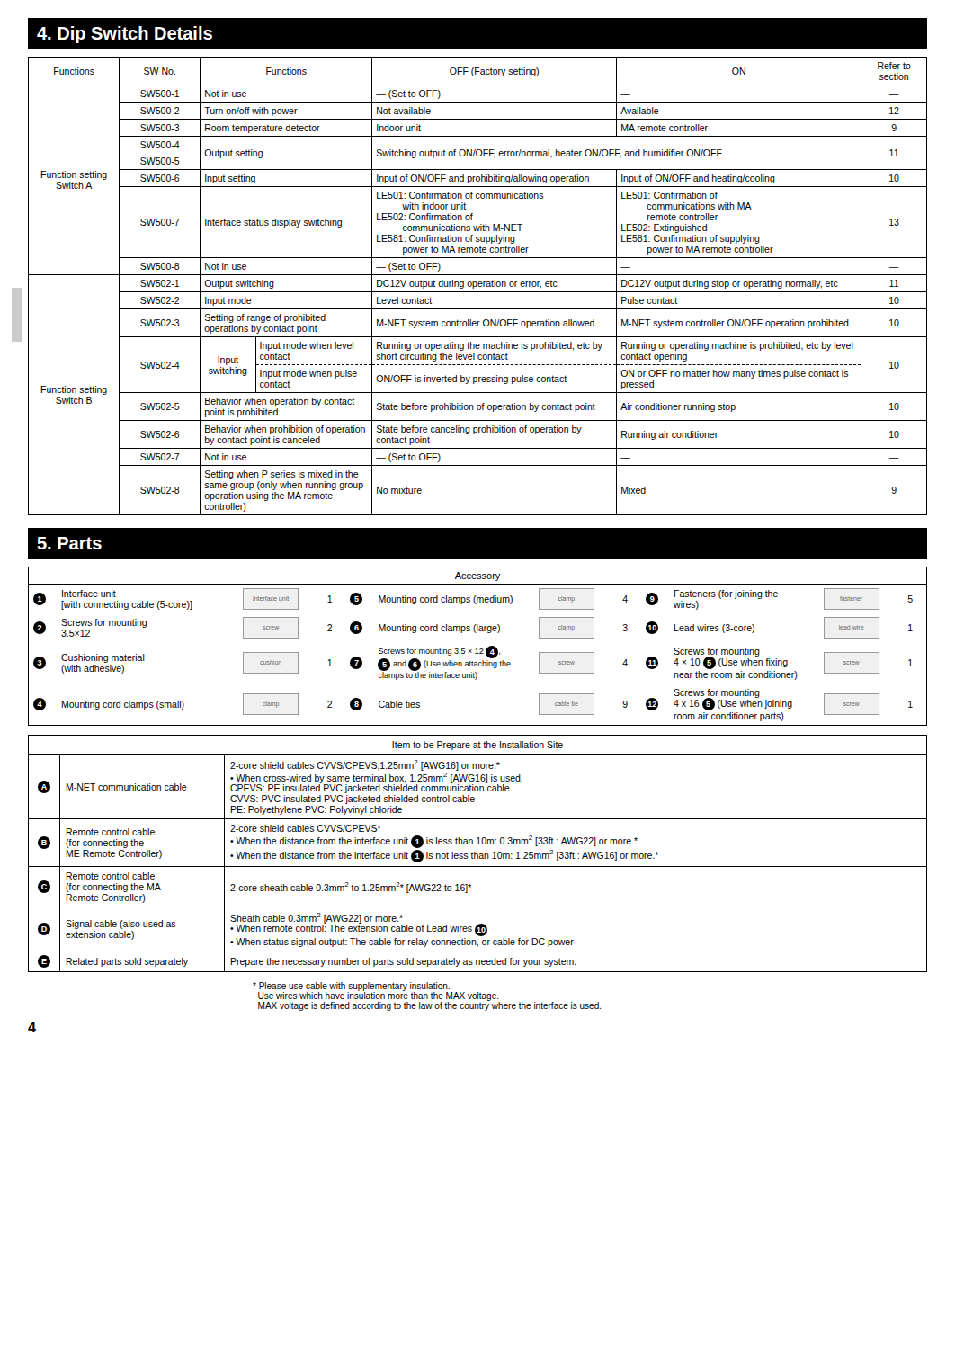4. Dip Switch Details
| Functions | SW No. | Functions | OFF (Factory setting) | ON | Refer to section |
| --- | --- | --- | --- | --- | --- |
| Function setting Switch A | SW500-1 | Not in use | — (Set to OFF) | — | — |
| SW500-2 | Turn on/off with power | Not available | Available | 12 |
| SW500-3 | Room temperature detector | Indoor unit | MA remote controller | 9 |
| SW500-4 | Output setting | Switching output of ON/OFF, error/normal, heater ON/OFF, and humidifier ON/OFF | 11 |
| SW500-5 |
| SW500-6 | Input setting | Input of ON/OFF and prohibiting/allowing operation | Input of ON/OFF and heating/cooling | 10 |
| SW500-7 | Interface status display switching | LE501: Confirmation of communications with indoor unit LE502: Confirmation of communications with M-NET LE581: Confirmation of supplying power to MA remote controller | LE501: Confirmation of communications with MA remote controller LE502: Extinguished LE581: Confirmation of supplying power to MA remote controller | 13 |
| SW500-8 | Not in use | — (Set to OFF) | — | — |
| Function setting Switch B | SW502-1 | Output switching | DC12V output during operation or error, etc | DC12V output during stop or operating normally, etc | 11 |
| SW502-2 | Input mode | Level contact | Pulse contact | 10 |
| SW502-3 | Setting of range of prohibited operations by contact point | M-NET system controller ON/OFF operation allowed | M-NET system controller ON/OFF operation prohibited | 10 |
| SW502-4 | Input switching | Input mode when level contact | Running or operating the machine is prohibited, etc by short circuiting the level contact | Running or operating machine is prohibited, etc by level contact opening | 10 |
| Input mode when pulse contact | ON/OFF is inverted by pressing pulse contact | ON or OFF no matter how many times pulse contact is pressed |
| SW502-5 | Behavior when operation by contact point is prohibited | State before prohibition of operation by contact point | Air conditioner running stop | 10 |
| SW502-6 | Behavior when prohibition of operation by contact point is canceled | State before canceling prohibition of operation by contact point | Running air conditioner | 10 |
| SW502-7 | Not in use | — (Set to OFF) | — | — |
| SW502-8 | Setting when P series is mixed in the same group (only when running group operation using the MA remote controller) | No mixture | Mixed | 9 |
5. Parts
Accessory
| 1 | Interface unit [with connecting cable (5-core)] | interface unit | 1 | 5 | Mounting cord clamps (medium) | clamp | 4 | 9 | Fasteners (for joining the wires) | fastener | 5 |
| 2 | Screws for mounting 3.5×12 | screw | 2 | 6 | Mounting cord clamps (large) | clamp | 3 | 10 | Lead wires (3-core) | lead wire | 1 |
| 3 | Cushioning material (with adhesive) | cushion | 1 | 7 | Screws for mounting 3.5 × 12 4 , 5 and 6 (Use when attaching the clamps to the interface unit) | screw | 4 | 11 | Screws for mounting 4 × 10 5 (Use when fixing near the room air conditioner) | screw | 1 |
| 4 | Mounting cord clamps (small) | clamp | 2 | 8 | Cable ties | cable tie | 9 | 12 | Screws for mounting 4 x 16 5 (Use when joining room air conditioner parts) | screw | 1 |
| Item to be Prepare at the Installation Site |
| A | M-NET communication cable | 2-core shield cables CVVS/CPEVS,1.25mm 2 [AWG16] or more.* • When cross-wired by same terminal box, 1.25mm 2 [AWG16] is used. CPEVS: PE insulated PVC jacketed shielded communication cable CVVS: PVC insulated PVC jacketed shielded control cable PE: Polyethylene PVC: Polyvinyl chloride |
| B | Remote control cable (for connecting the ME Remote Controller) | 2-core shield cables CVVS/CPEVS* • When the distance from the interface unit 1 is less than 10m: 0.3mm 2 [33ft.: AWG22] or more.* • When the distance from the interface unit 1 is not less than 10m: 1.25mm 2 [33ft.: AWG16] or more.* |
| C | Remote control cable (for connecting the MA Remote Controller) | 2-core sheath cable 0.3mm 2 to 1.25mm 2 * [AWG22 to 16]* |
| D | Signal cable (also used as extension cable) | Sheath cable 0.3mm 2 [AWG22] or more.* • When remote control: The extension cable of Lead wires 10 • When status signal output: The cable for relay connection, or cable for DC power |
| E | Related parts sold separately | Prepare the necessary number of parts sold separately as needed for your system. |
* Please use cable with supplementary insulation.
Use wires which have insulation more than the MAX voltage.
MAX voltage is defined according to the law of the country where the interface is used.
4